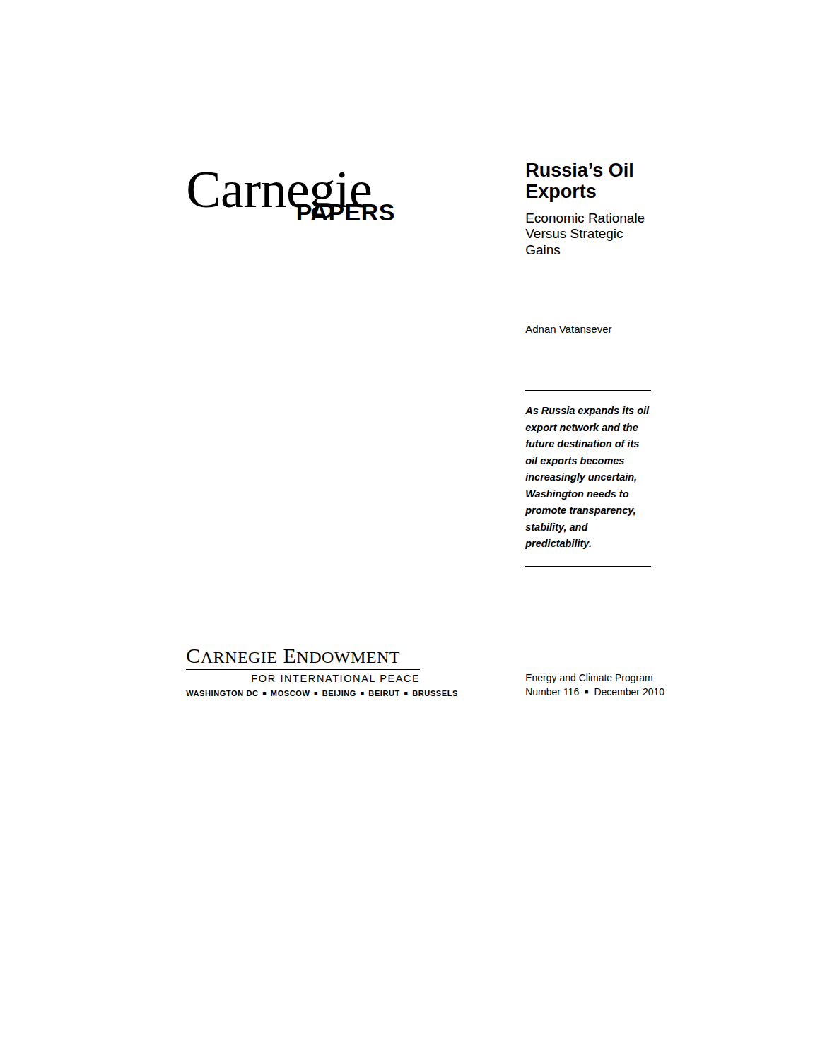CarnegiePAPERS
Russia’s Oil Exports
Economic Rationale
Versus Strategic Gains
Adnan Vatansever
As Russia expands its oil export network and the future destination of its oil exports becomes increasingly uncertain, Washington needs to promote transparency, stability, and predictability.
CARNEGIE ENDOWMENT
FOR INTERNATIONAL PEACE
WASHINGTON DC ■ MOSCOW ■ BEIJING ■ BEIRUT ■ BRUSSELS
Energy and Climate Program
Number 116 ■ December 2010